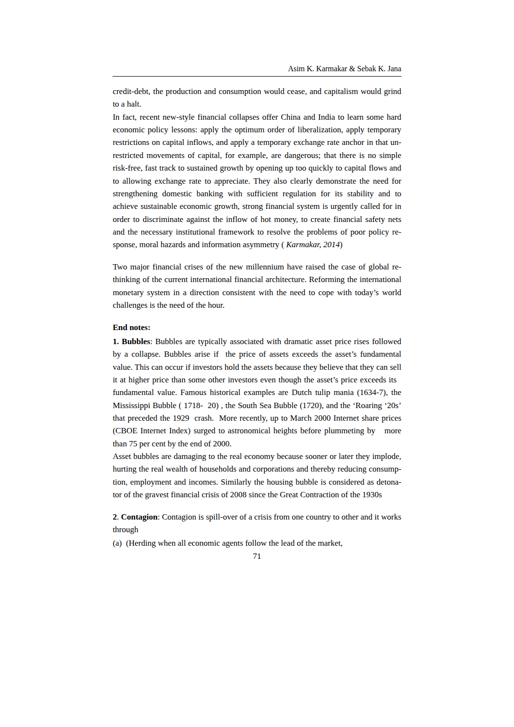Asim K. Karmakar & Sebak K. Jana
credit-debt, the production and consumption would cease, and capitalism would grind to a halt.
In fact, recent new-style financial collapses offer China and India to learn some hard economic policy lessons: apply the optimum order of liberalization, apply temporary restrictions on capital inflows, and apply a temporary exchange rate anchor in that unrestricted movements of capital, for example, are dangerous; that there is no simple risk-free, fast track to sustained growth by opening up too quickly to capital flows and to allowing exchange rate to appreciate. They also clearly demonstrate the need for strengthening domestic banking with sufficient regulation for its stability and to achieve sustainable economic growth, strong financial system is urgently called for in order to discriminate against the inflow of hot money, to create financial safety nets and the necessary institutional framework to resolve the problems of poor policy response, moral hazards and information asymmetry ( Karmakar, 2014)
Two major financial crises of the new millennium have raised the case of global rethinking of the current international financial architecture. Reforming the international monetary system in a direction consistent with the need to cope with today’s world challenges is the need of the hour.
End notes:
1. Bubbles: Bubbles are typically associated with dramatic asset price rises followed by a collapse. Bubbles arise if the price of assets exceeds the asset’s fundamental value. This can occur if investors hold the assets because they believe that they can sell it at higher price than some other investors even though the asset’s price exceeds its fundamental value. Famous historical examples are Dutch tulip mania (1634-7), the Mississippi Bubble ( 1718- 20) , the South Sea Bubble (1720), and the ‘Roaring ‘20s’ that preceded the 1929 crash. More recently, up to March 2000 Internet share prices (CBOE Internet Index) surged to astronomical heights before plummeting by more than 75 per cent by the end of 2000.
Asset bubbles are damaging to the real economy because sooner or later they implode, hurting the real wealth of households and corporations and thereby reducing consumption, employment and incomes. Similarly the housing bubble is considered as detonator of the gravest financial crisis of 2008 since the Great Contraction of the 1930s
2. Contagion: Contagion is spill-over of a crisis from one country to other and it works through
(a) (Herding when all economic agents follow the lead of the market,
71